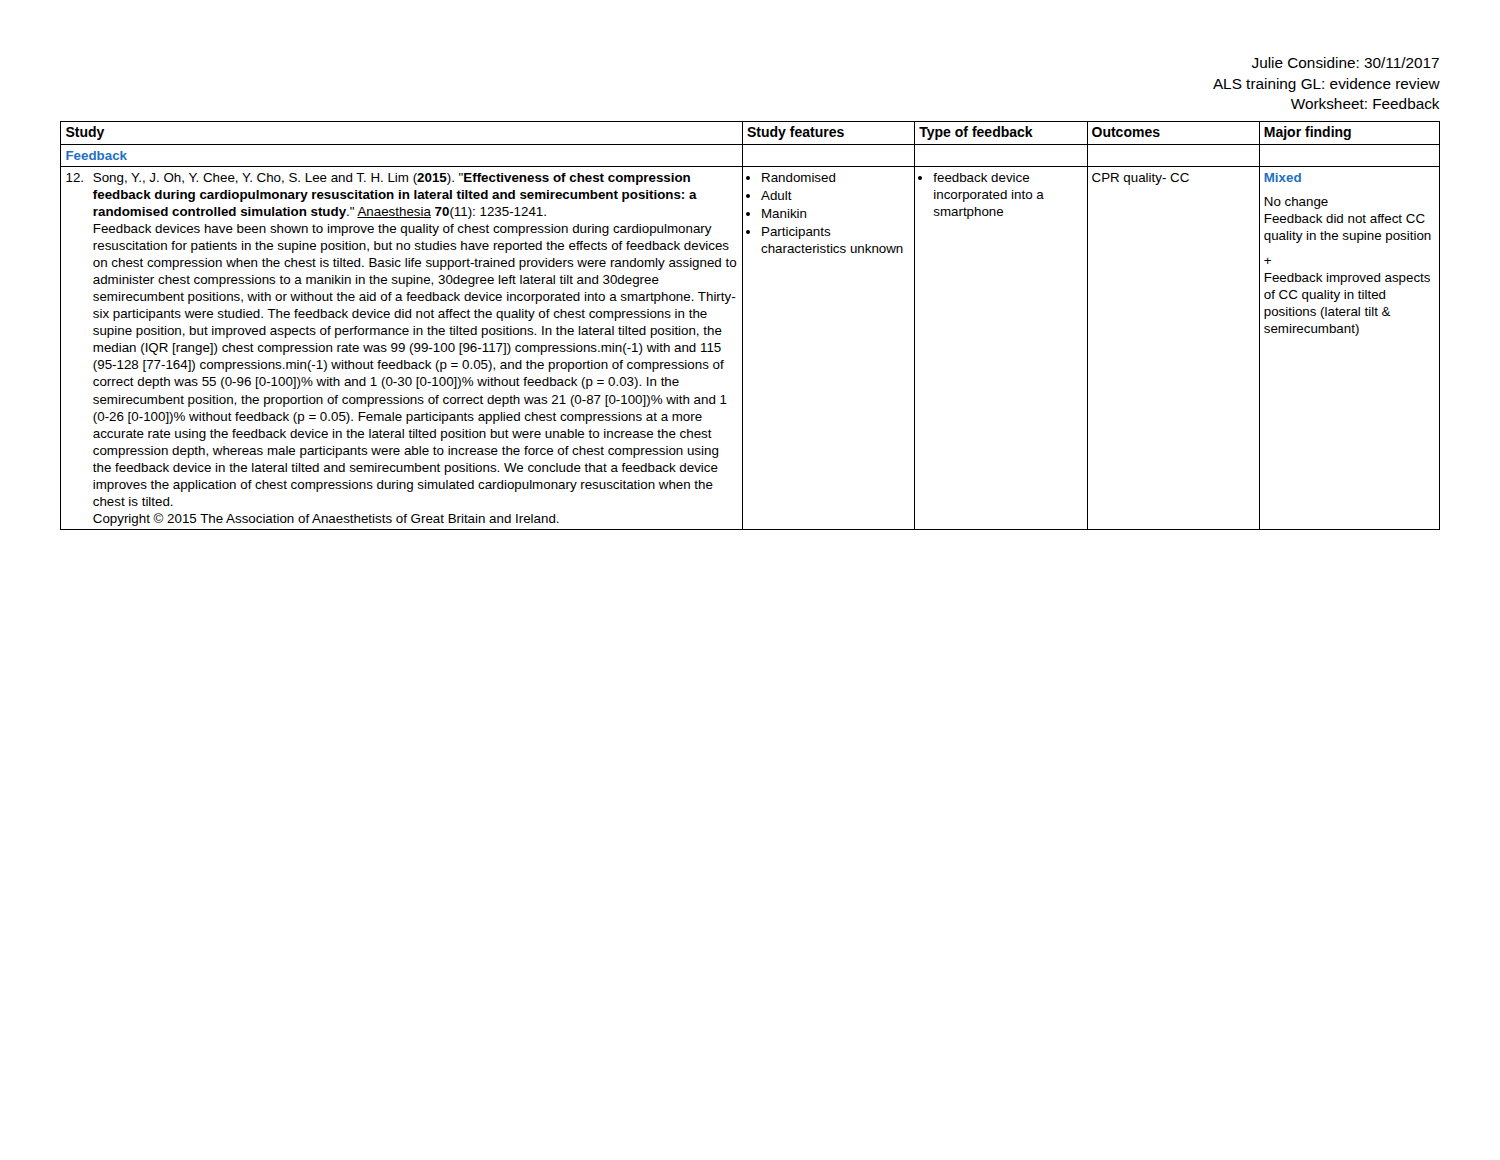Julie Considine: 30/11/2017
ALS training GL: evidence review
Worksheet: Feedback
| Study | Study features | Type of feedback | Outcomes | Major finding |
| --- | --- | --- | --- | --- |
| Feedback | | | | |
| 12. Song, Y., J. Oh, Y. Chee, Y. Cho, S. Lee and T. H. Lim ( 2015 ). " Effectiveness of chest compression feedback during cardiopulmonary resuscitation in lateral tilted and semirecumbent positions: a randomised controlled simulation study ." Anaesthesia 70 (11): 1235-1241. Feedback devices have been shown to improve the quality of chest compression during cardiopulmonary resuscitation for patients in the supine position, but no studies have reported the effects of feedback devices on chest compression when the chest is tilted. Basic life support-trained providers were randomly assigned to administer chest compressions to a manikin in the supine, 30degree left lateral tilt and 30degree semirecumbent positions, with or without the aid of a feedback device incorporated into a smartphone. Thirty-six participants were studied. The feedback device did not affect the quality of chest compressions in the supine position, but improved aspects of performance in the tilted positions. In the lateral tilted position, the median (IQR [range]) chest compression rate was 99 (99-100 [96-117]) compressions.min(-1) with and 115 (95-128 [77-164]) compressions.min(-1) without feedback (p = 0.05), and the proportion of compressions of correct depth was 55 (0-96 [0-100])% with and 1 (0-30 [0-100])% without feedback (p = 0.03). In the semirecumbent position, the proportion of compressions of correct depth was 21 (0-87 [0-100])% with and 1 (0-26 [0-100])% without feedback (p = 0.05). Female participants applied chest compressions at a more accurate rate using the feedback device in the lateral tilted position but were unable to increase the chest compression depth, whereas male participants were able to increase the force of chest compression using the feedback device in the lateral tilted and semirecumbent positions. We conclude that a feedback device improves the application of chest compressions during simulated cardiopulmonary resuscitation when the chest is tilted. Copyright © 2015 The Association of Anaesthetists of Great Britain and Ireland. | Randomised Adult Manikin Participants characteristics unknown | feedback device incorporated into a smartphone | CPR quality- CC | Mixed No change Feedback did not affect CC quality in the supine position + Feedback improved aspects of CC quality in tilted positions (lateral tilt & semirecumbant) |